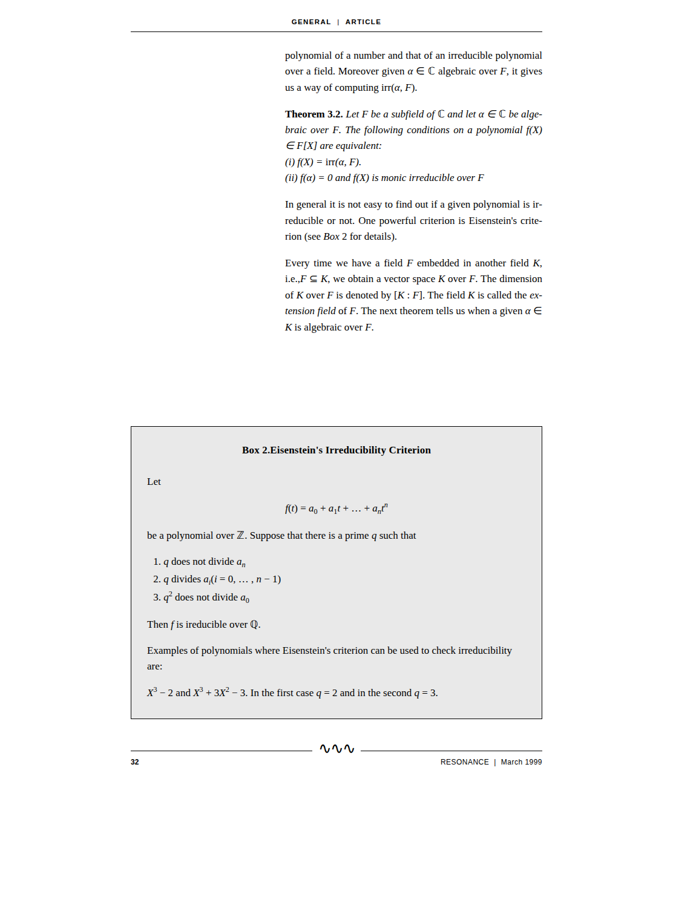GENERAL | ARTICLE
polynomial of a number and that of an irreducible polynomial over a field. Moreover given α ∈ ℂ algebraic over F, it gives us a way of computing irr(α, F).
Theorem 3.2. Let F be a subfield of ℂ and let α ∈ ℂ be algebraic over F. The following conditions on a polynomial f(X) ∈ F[X] are equivalent:
(i) f(X) = irr(α, F).
(ii) f(α) = 0 and f(X) is monic irreducible over F
In general it is not easy to find out if a given polynomial is irreducible or not. One powerful criterion is Eisenstein's criterion (see Box 2 for details).
Every time we have a field F embedded in another field K, i.e.,F ⊆ K, we obtain a vector space K over F. The dimension of K over F is denoted by [K : F]. The field K is called the extension field of F. The next theorem tells us when a given α ∈ K is algebraic over F.
Box 2.Eisenstein's Irreducibility Criterion
Let
f(t) = a0 + a1t + … + antn
be a polynomial over ℤ. Suppose that there is a prime q such that
q does not divide an
q divides ai(i = 0, … , n − 1)
q2 does not divide a0
Then f is ireducible over ℚ.
Examples of polynomials where Eisenstein's criterion can be used to check irreducibility are:
X3 − 2 and X3 + 3X2 − 3. In the first case q = 2 and in the second q = 3.
∿∿∿
32
RESONANCE | March 1999